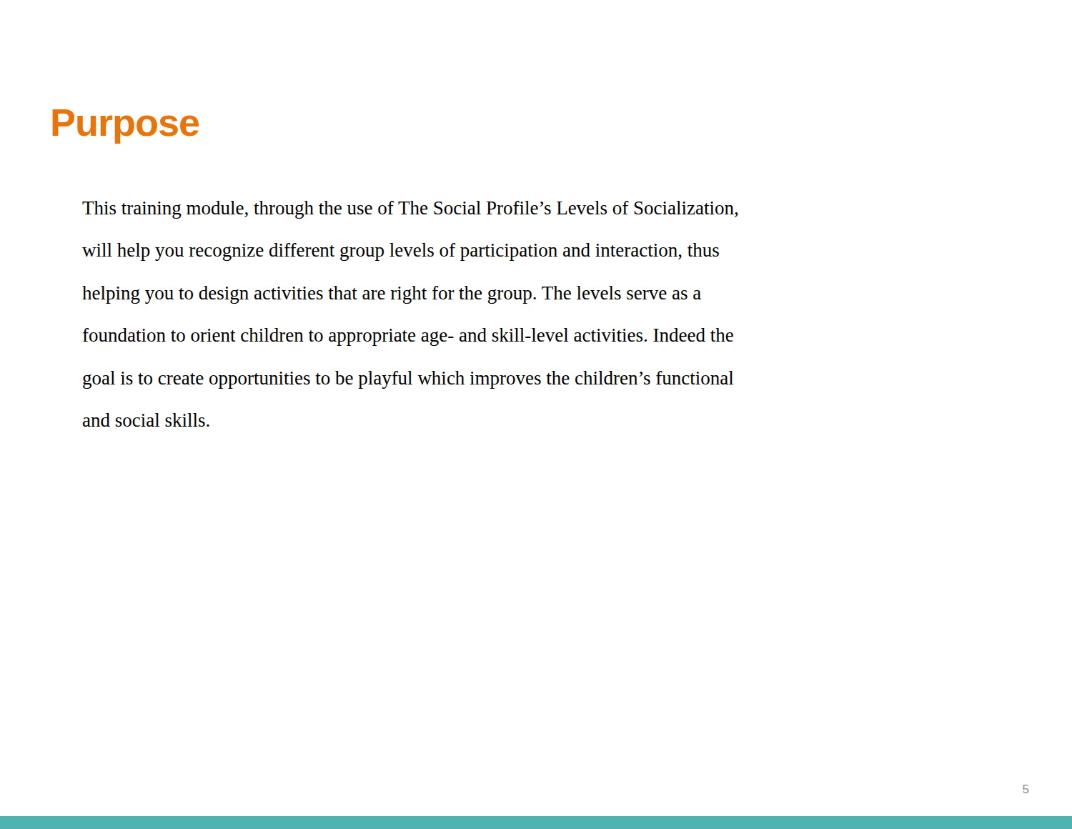Purpose
This training module, through the use of The Social Profile’s Levels of Socialization, will help you recognize different group levels of participation and interaction, thus helping you to design activities that are right for the group. The levels serve as a foundation to orient children to appropriate age- and skill-level activities. Indeed the goal is to create opportunities to be playful which improves the children’s functional and social skills.
5